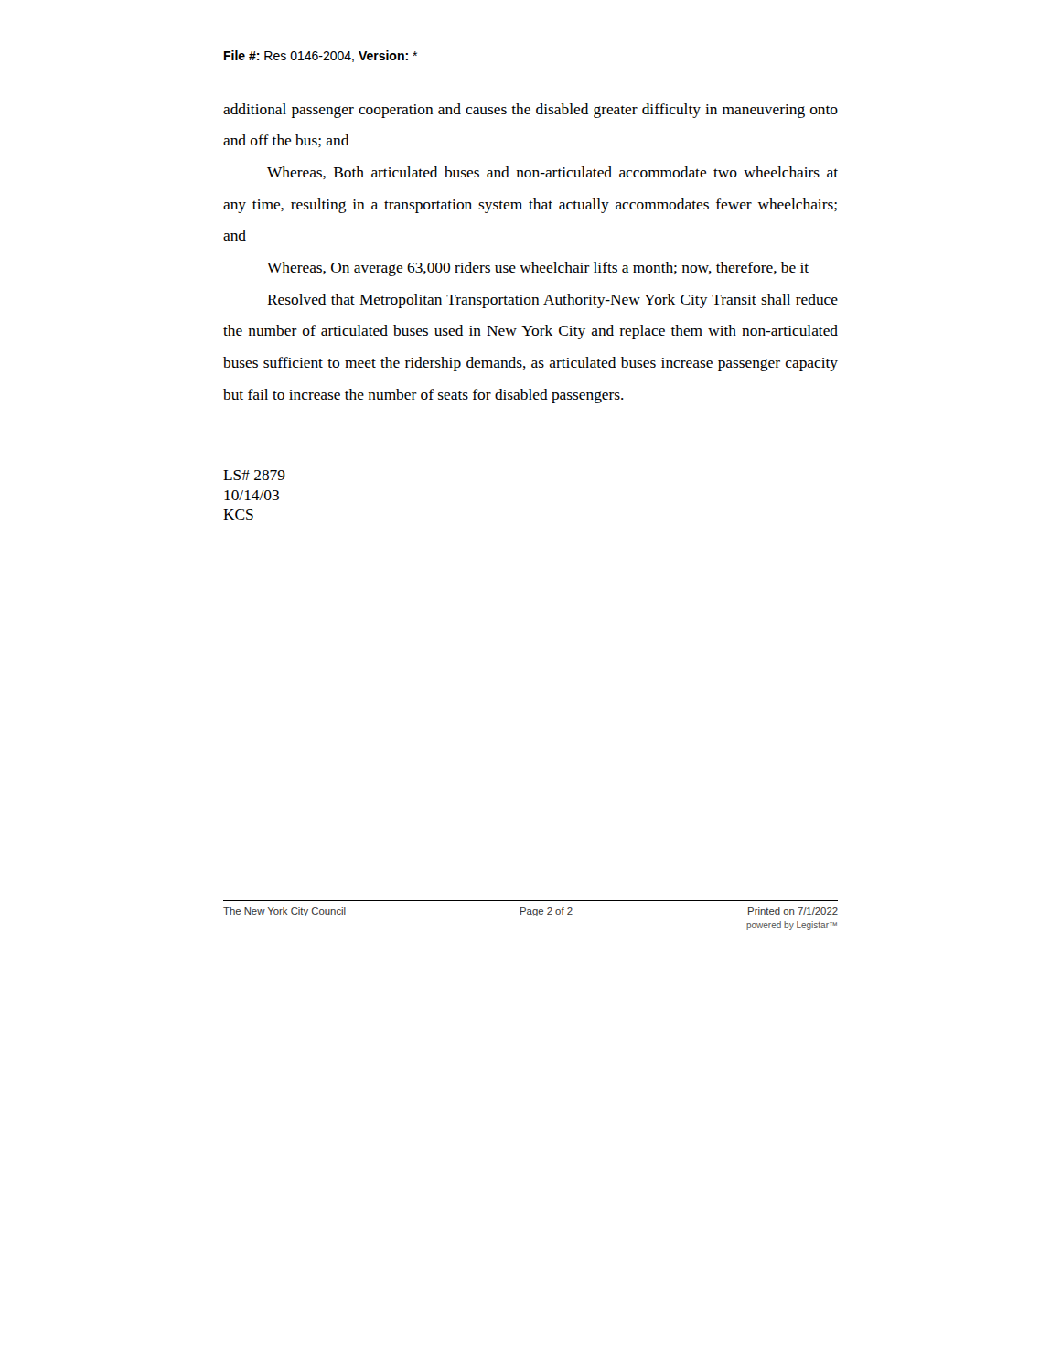File #: Res 0146-2004, Version: *
additional passenger cooperation and causes the disabled greater difficulty in maneuvering onto and off the bus; and
Whereas, Both articulated buses and non-articulated accommodate two wheelchairs at any time, resulting in a transportation system that actually accommodates fewer wheelchairs; and
Whereas, On average 63,000 riders use wheelchair lifts a month; now, therefore, be it
Resolved that Metropolitan Transportation Authority-New York City Transit shall reduce the number of articulated buses used in New York City and replace them with non-articulated buses sufficient to meet the ridership demands, as articulated buses increase passenger capacity but fail to increase the number of seats for disabled passengers.
LS# 2879
10/14/03
KCS
The New York City Council
Page 2 of 2
Printed on 7/1/2022 powered by Legistar™